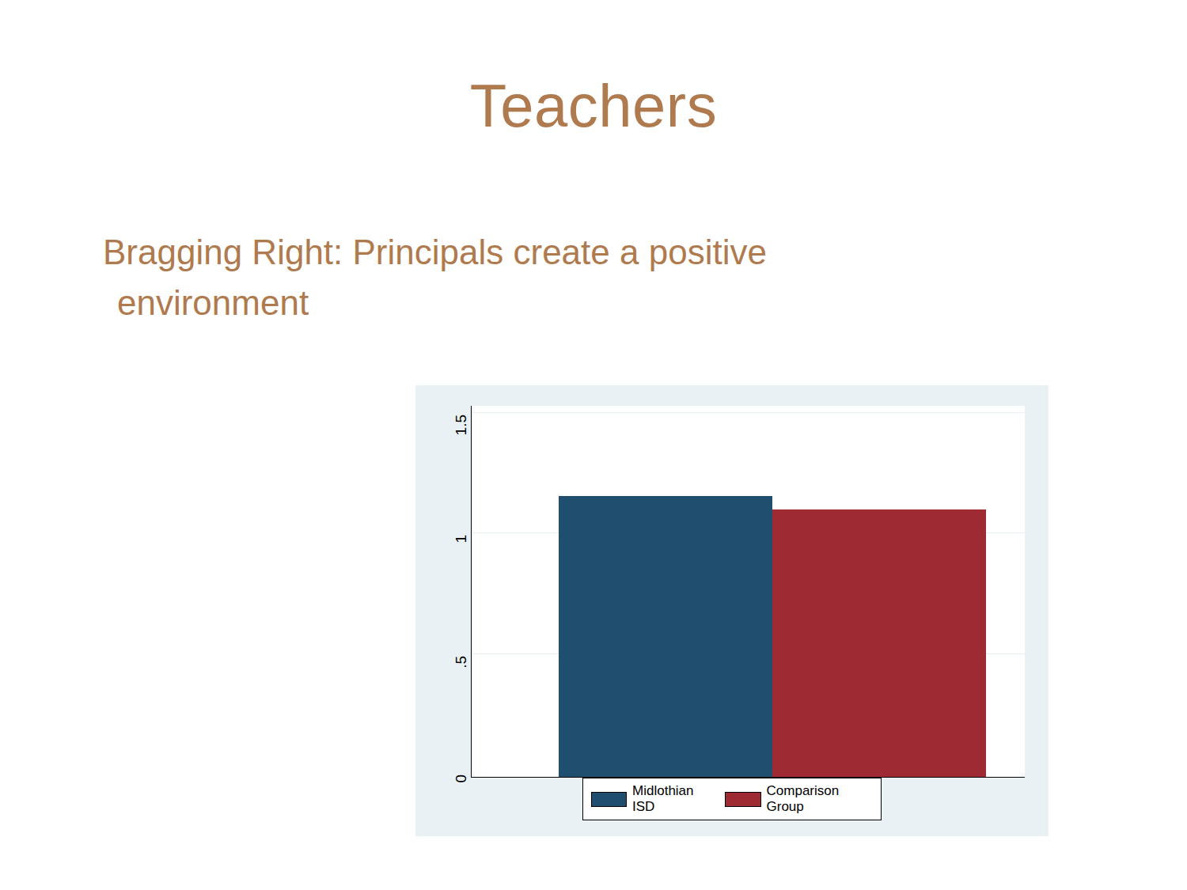Teachers
Bragging Right: Principals create a positive environment
1.5 1 .5 0
Midlothian ISD Comparison Group